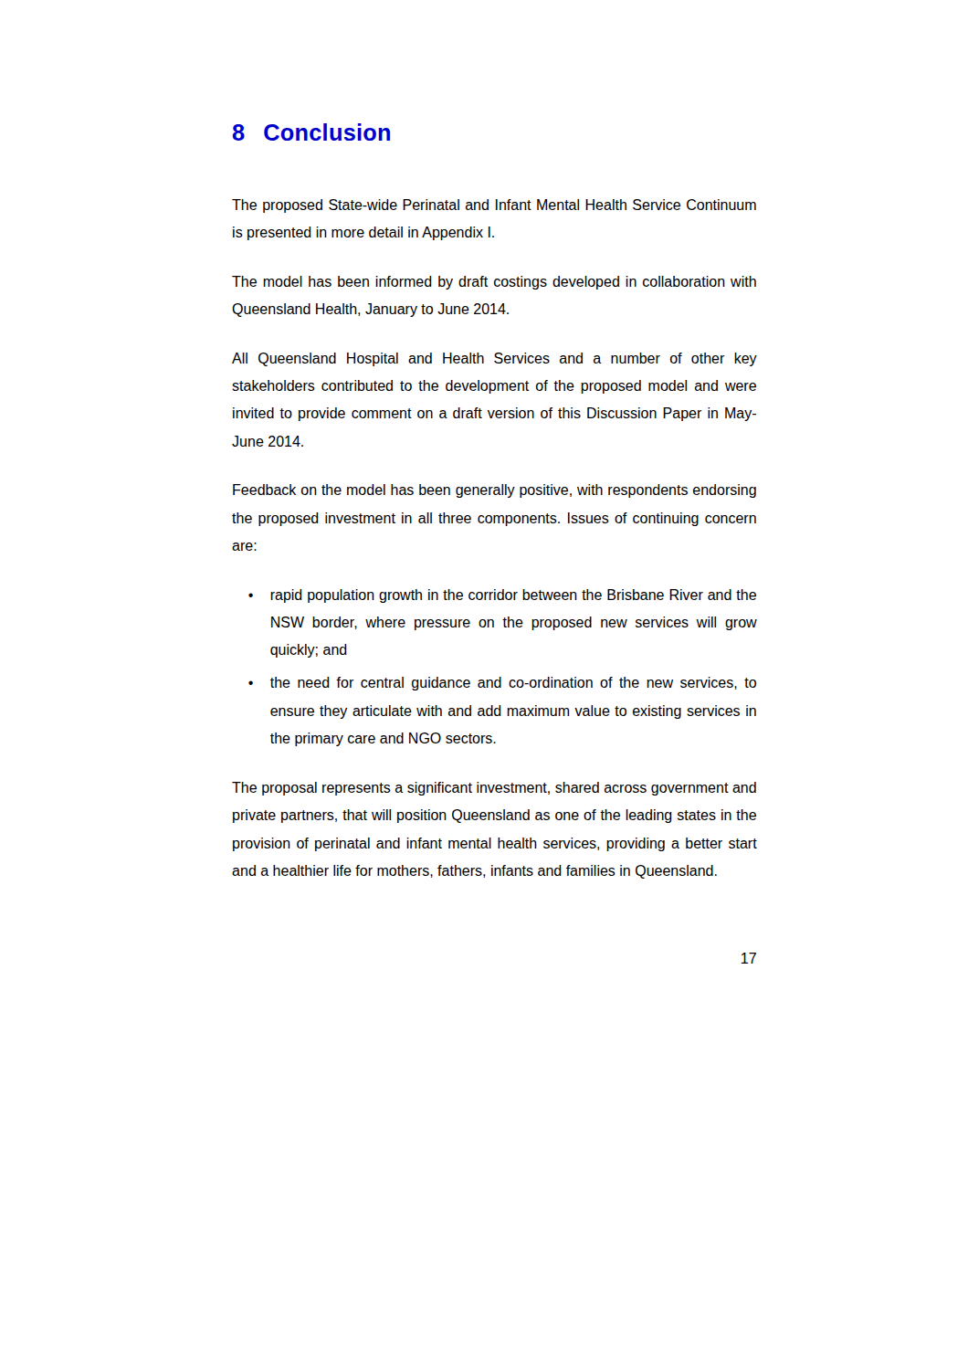8 Conclusion
The proposed State-wide Perinatal and Infant Mental Health Service Continuum is presented in more detail in Appendix I.
The model has been informed by draft costings developed in collaboration with Queensland Health, January to June 2014.
All Queensland Hospital and Health Services and a number of other key stakeholders contributed to the development of the proposed model and were invited to provide comment on a draft version of this Discussion Paper in May-June 2014.
Feedback on the model has been generally positive, with respondents endorsing the proposed investment in all three components. Issues of continuing concern are:
rapid population growth in the corridor between the Brisbane River and the NSW border, where pressure on the proposed new services will grow quickly; and
the need for central guidance and co-ordination of the new services, to ensure they articulate with and add maximum value to existing services in the primary care and NGO sectors.
The proposal represents a significant investment, shared across government and private partners, that will position Queensland as one of the leading states in the provision of perinatal and infant mental health services, providing a better start and a healthier life for mothers, fathers, infants and families in Queensland.
17